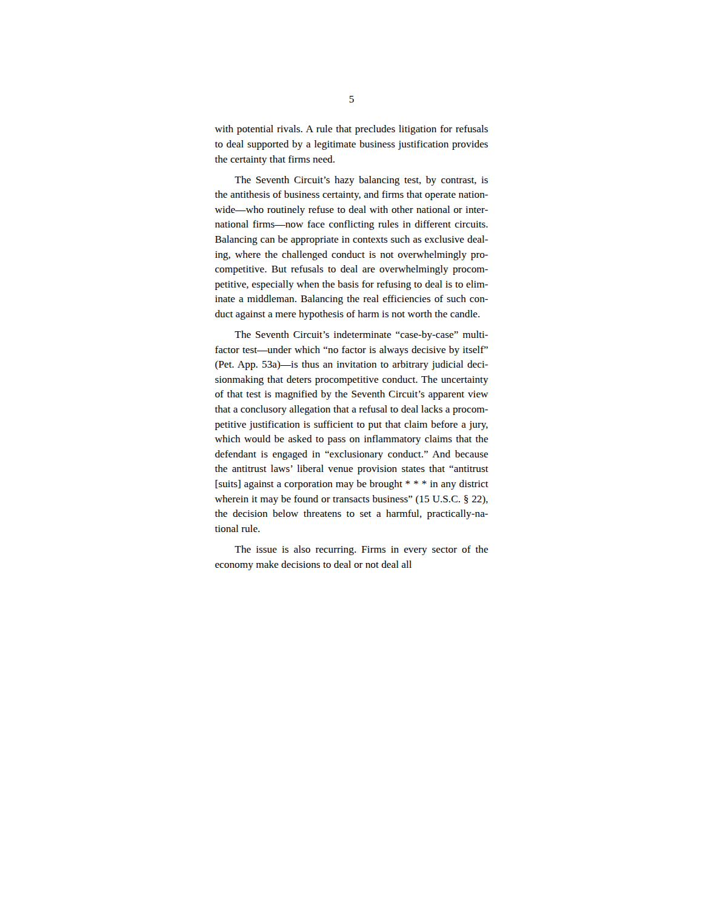5
with potential rivals. A rule that precludes litigation for refusals to deal supported by a legitimate business justification provides the certainty that firms need.
The Seventh Circuit’s hazy balancing test, by contrast, is the antithesis of business certainty, and firms that operate nationwide—who routinely refuse to deal with other national or international firms—now face conflicting rules in different circuits. Balancing can be appropriate in contexts such as exclusive dealing, where the challenged conduct is not overwhelmingly procompetitive. But refusals to deal are overwhelmingly procompetitive, especially when the basis for refusing to deal is to eliminate a middleman. Balancing the real efficiencies of such conduct against a mere hypothesis of harm is not worth the candle.
The Seventh Circuit’s indeterminate “case-by-case” multi-factor test—under which “no factor is always decisive by itself” (Pet. App. 53a)—is thus an invitation to arbitrary judicial decisionmaking that deters procompetitive conduct. The uncertainty of that test is magnified by the Seventh Circuit’s apparent view that a conclusory allegation that a refusal to deal lacks a procompetitive justification is sufficient to put that claim before a jury, which would be asked to pass on inflammatory claims that the defendant is engaged in “exclusionary conduct.” And because the antitrust laws’ liberal venue provision states that “antitrust [suits] against a corporation may be brought * * * in any district wherein it may be found or transacts business” (15 U.S.C. § 22), the decision below threatens to set a harmful, practically-national rule.
The issue is also recurring. Firms in every sector of the economy make decisions to deal or not deal all